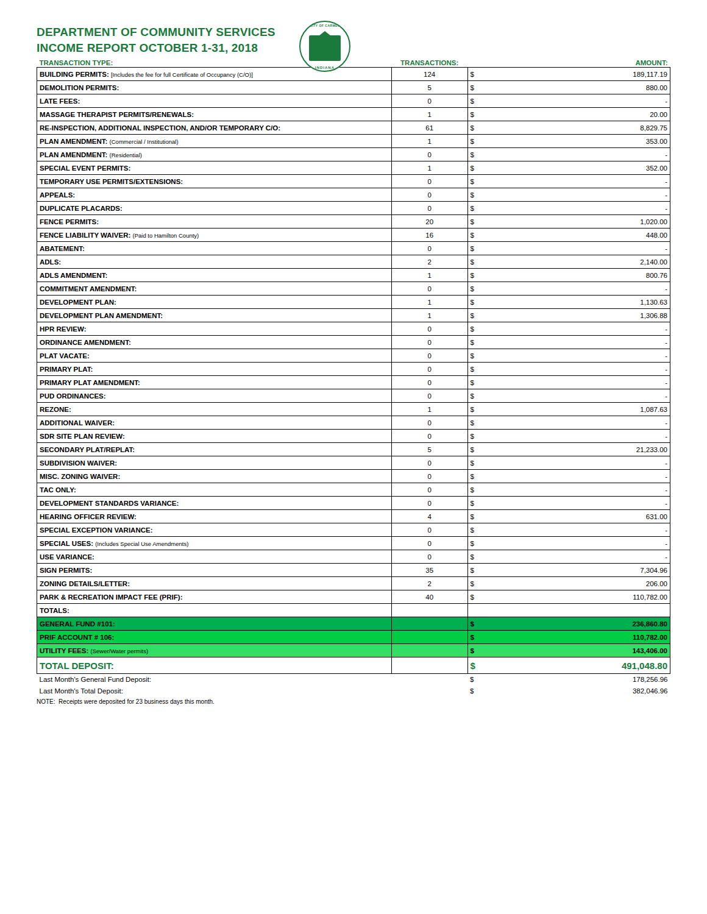DEPARTMENT OF COMMUNITY SERVICES
INCOME REPORT OCTOBER 1-31, 2018
| TRANSACTION TYPE: | TRANSACTIONS: | | AMOUNT: |
| BUILDING PERMITS: [Includes the fee for full Certificate of Occupancy (C/O)] | 124 | $ | 189,117.19 |
| DEMOLITION PERMITS: | 5 | $ | 880.00 |
| LATE FEES: | 0 | $ | - |
| MASSAGE THERAPIST PERMITS/RENEWALS: | 1 | $ | 20.00 |
| RE-INSPECTION, ADDITIONAL INSPECTION, AND/OR TEMPORARY C/O: | 61 | $ | 8,829.75 |
| PLAN AMENDMENT: (Commercial / Institutional) | 1 | $ | 353.00 |
| PLAN AMENDMENT: (Residential) | 0 | $ | - |
| SPECIAL EVENT PERMITS: | 1 | $ | 352.00 |
| TEMPORARY USE PERMITS/EXTENSIONS: | 0 | $ | - |
| APPEALS: | 0 | $ | - |
| DUPLICATE PLACARDS: | 0 | $ | - |
| FENCE PERMITS: | 20 | $ | 1,020.00 |
| FENCE LIABILITY WAIVER: (Paid to Hamilton County) | 16 | $ | 448.00 |
| ABATEMENT: | 0 | $ | - |
| ADLS: | 2 | $ | 2,140.00 |
| ADLS AMENDMENT: | 1 | $ | 800.76 |
| COMMITMENT AMENDMENT: | 0 | $ | - |
| DEVELOPMENT PLAN: | 1 | $ | 1,130.63 |
| DEVELOPMENT PLAN AMENDMENT: | 1 | $ | 1,306.88 |
| HPR REVIEW: | 0 | $ | - |
| ORDINANCE AMENDMENT: | 0 | $ | - |
| PLAT VACATE: | 0 | $ | - |
| PRIMARY PLAT: | 0 | $ | - |
| PRIMARY PLAT AMENDMENT: | 0 | $ | - |
| PUD ORDINANCES: | 0 | $ | - |
| REZONE: | 1 | $ | 1,087.63 |
| ADDITIONAL WAIVER: | 0 | $ | - |
| SDR SITE PLAN REVIEW: | 0 | $ | - |
| SECONDARY PLAT/REPLAT: | 5 | $ | 21,233.00 |
| SUBDIVISION WAIVER: | 0 | $ | - |
| MISC. ZONING WAIVER: | 0 | $ | - |
| TAC ONLY: | 0 | $ | - |
| DEVELOPMENT STANDARDS VARIANCE: | 0 | $ | - |
| HEARING OFFICER REVIEW: | 4 | $ | 631.00 |
| SPECIAL EXCEPTION VARIANCE: | 0 | $ | - |
| SPECIAL USES: (Includes Special Use Amendments) | 0 | $ | - |
| USE VARIANCE: | 0 | $ | - |
| SIGN PERMITS: | 35 | $ | 7,304.96 |
| ZONING DETAILS/LETTER: | 2 | $ | 206.00 |
| PARK & RECREATION IMPACT FEE (PRIF): | 40 | $ | 110,782.00 |
| TOTALS: | | | |
| GENERAL FUND #101: | | $ | 236,860.80 |
| PRIF ACCOUNT # 106: | | $ | 110,782.00 |
| UTILITY FEES: (Sewer/Water permits) | | $ | 143,406.00 |
| TOTAL DEPOSIT: | | $ | 491,048.80 |
| Last Month's General Fund Deposit: | | $ | 178,256.96 |
| Last Month's Total Deposit: | | $ | 382,046.96 |
NOTE: Receipts were deposited for 23 business days this month.